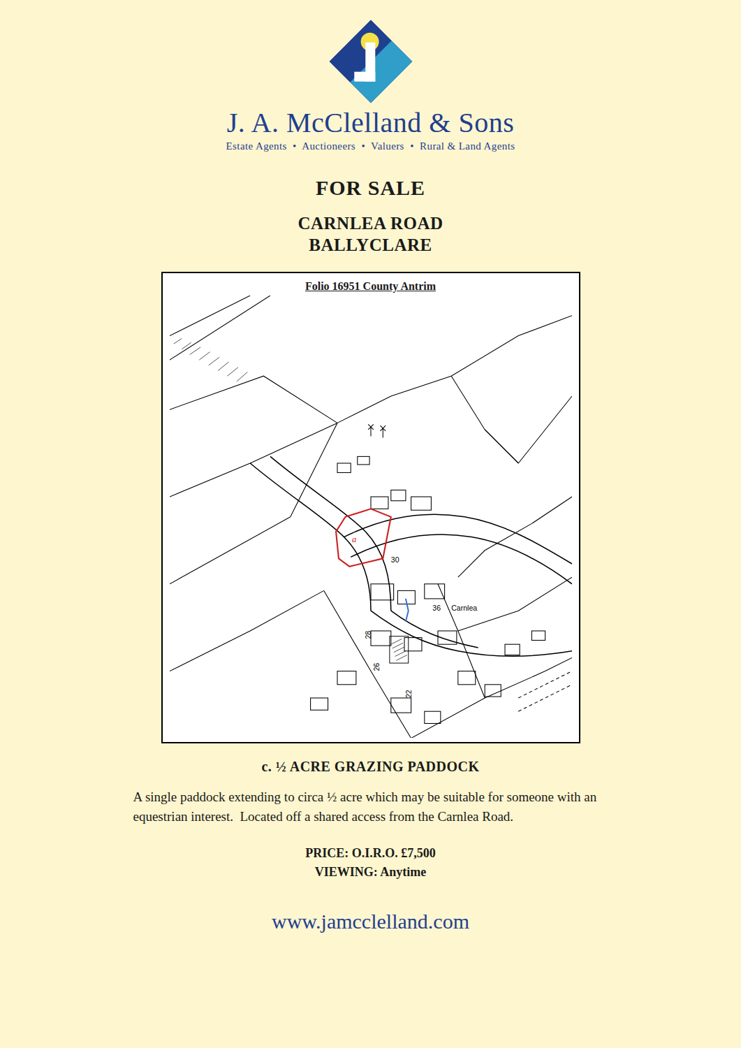J. A. McClelland & Sons
Estate Agents • Auctioneers • Valuers • Rural & Land Agents
FOR SALE
CARNLEA ROAD
BALLYCLARE
Folio 16951 County Antrim
a 30 36 28 26 22 Carnlea
c. ½ ACRE GRAZING PADDOCK
A single paddock extending to circa ½ acre which may be suitable for someone with an equestrian interest. Located off a shared access from the Carnlea Road.
PRICE: O.I.R.O. £7,500
VIEWING: Anytime
www.jamcclelland.com